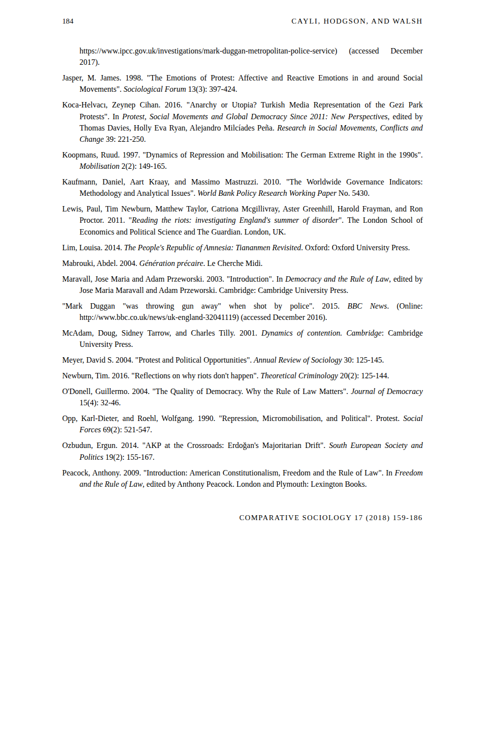184 Cayli, Hodgson, and Walsh
https://www.ipcc.gov.uk/investigations/mark-duggan-metropolitan-police-service) (accessed December 2017).
Jasper, M. James. 1998. "The Emotions of Protest: Affective and Reactive Emotions in and around Social Movements". Sociological Forum 13(3): 397-424.
Koca-Helvacı, Zeynep Cihan. 2016. "Anarchy or Utopia? Turkish Media Representation of the Gezi Park Protests". In Protest, Social Movements and Global Democracy Since 2011: New Perspectives, edited by Thomas Davies, Holly Eva Ryan, Alejandro Milcíades Peña. Research in Social Movements, Conflicts and Change 39: 221-250.
Koopmans, Ruud. 1997. "Dynamics of Repression and Mobilisation: The German Extreme Right in the 1990s". Mobilisation 2(2): 149-165.
Kaufmann, Daniel, Aart Kraay, and Massimo Mastruzzi. 2010. "The Worldwide Governance Indicators: Methodology and Analytical Issues". World Bank Policy Research Working Paper No. 5430.
Lewis, Paul, Tim Newburn, Matthew Taylor, Catriona Mcgillivray, Aster Greenhill, Harold Frayman, and Ron Proctor. 2011. "Reading the riots: investigating England's summer of disorder". The London School of Economics and Political Science and The Guardian. London, UK.
Lim, Louisa. 2014. The People's Republic of Amnesia: Tiananmen Revisited. Oxford: Oxford University Press.
Mabrouki, Abdel. 2004. Génération précaire. Le Cherche Midi.
Maravall, Jose Maria and Adam Przeworski. 2003. "Introduction". In Democracy and the Rule of Law, edited by Jose Maria Maravall and Adam Przeworski. Cambridge: Cambridge University Press.
"Mark Duggan "was throwing gun away" when shot by police". 2015. BBC News. (Online: http://www.bbc.co.uk/news/uk-england-32041119) (accessed December 2016).
McAdam, Doug, Sidney Tarrow, and Charles Tilly. 2001. Dynamics of contention. Cambridge: Cambridge University Press.
Meyer, David S. 2004. "Protest and Political Opportunities". Annual Review of Sociology 30: 125-145.
Newburn, Tim. 2016. "Reflections on why riots don't happen". Theoretical Criminology 20(2): 125-144.
O'Donell, Guillermo. 2004. "The Quality of Democracy. Why the Rule of Law Matters". Journal of Democracy 15(4): 32-46.
Opp, Karl-Dieter, and Roehl, Wolfgang. 1990. "Repression, Micromobilisation, and Political". Protest. Social Forces 69(2): 521-547.
Ozbudun, Ergun. 2014. "AKP at the Crossroads: Erdoğan's Majoritarian Drift". South European Society and Politics 19(2): 155-167.
Peacock, Anthony. 2009. "Introduction: American Constitutionalism, Freedom and the Rule of Law". In Freedom and the Rule of Law, edited by Anthony Peacock. London and Plymouth: Lexington Books.
Comparative Sociology 17 (2018) 159-186